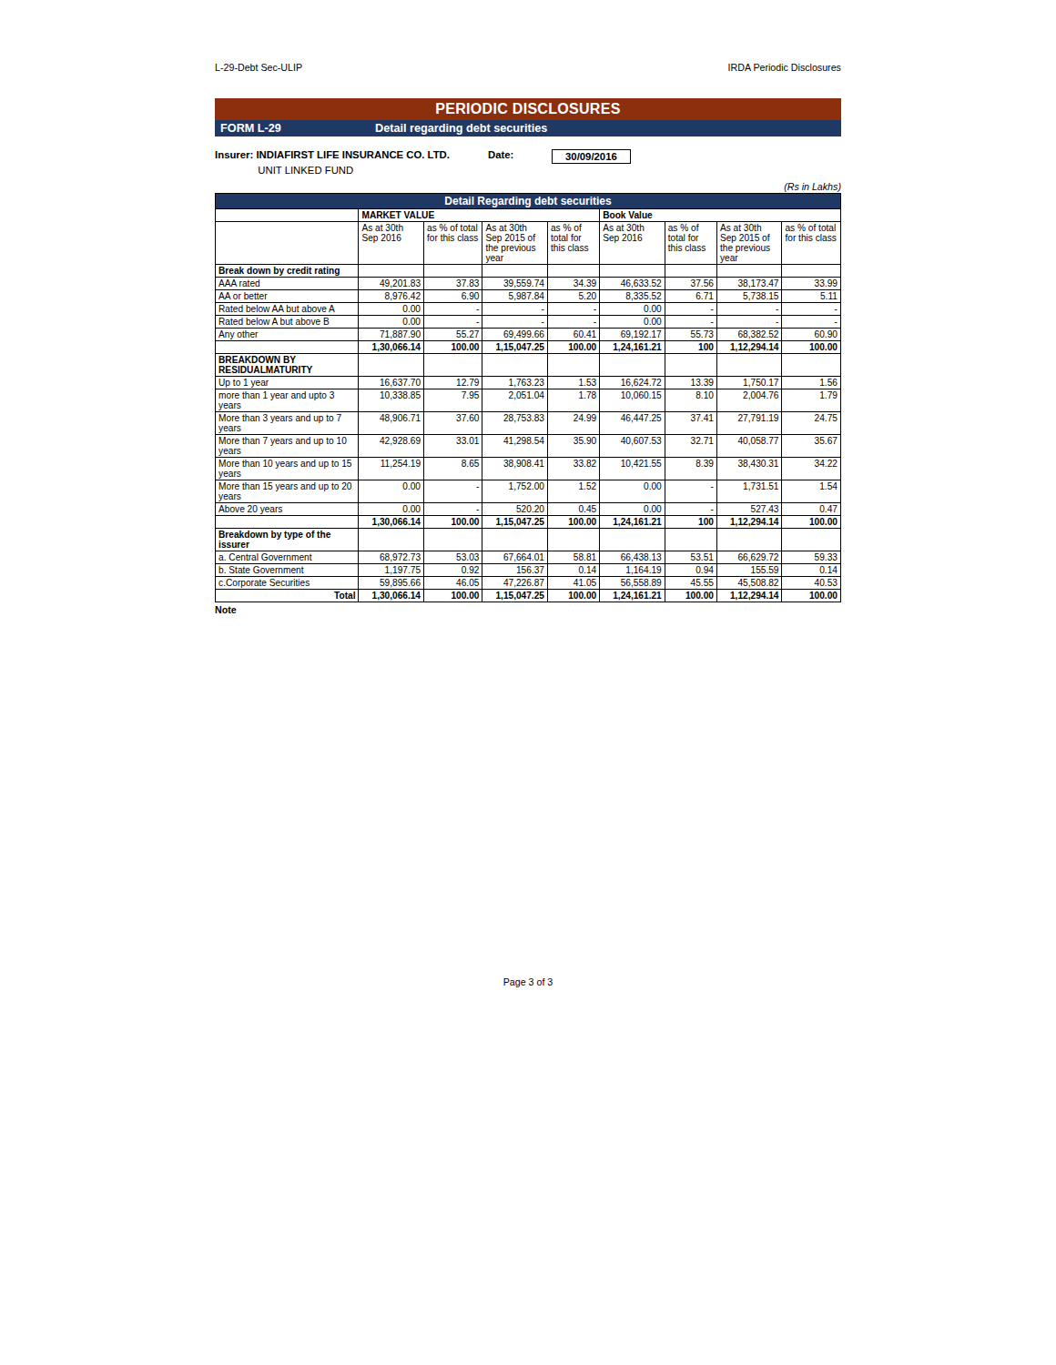L-29-Debt Sec-ULIP
IRDA Periodic Disclosures
PERIODIC DISCLOSURES
FORM L-29 Detail regarding debt securities
Insurer: INDIAFIRST LIFE INSURANCE CO. LTD.
Date:
30/09/2016
UNIT LINKED FUND
(Rs in Lakhs)
| Detail Regarding debt securities |
| | MARKET VALUE | Book Value |
| | As at 30th Sep 2016 | as % of total for this class | As at 30th Sep 2015 of the previous year | as % of total for this class | As at 30th Sep 2016 | as % of total for this class | As at 30th Sep 2015 of the previous year | as % of total for this class |
| Break down by credit rating | | | | | | | | |
| AAA rated | 49,201.83 | 37.83 | 39,559.74 | 34.39 | 46,633.52 | 37.56 | 38,173.47 | 33.99 |
| AA or better | 8,976.42 | 6.90 | 5,987.84 | 5.20 | 8,335.52 | 6.71 | 5,738.15 | 5.11 |
| Rated below AA but above A | 0.00 | - | - | - | 0.00 | - | - | - |
| Rated below A but above B | 0.00 | - | - | - | 0.00 | - | - | - |
| Any other | 71,887.90 | 55.27 | 69,499.66 | 60.41 | 69,192.17 | 55.73 | 68,382.52 | 60.90 |
| | 1,30,066.14 | 100.00 | 1,15,047.25 | 100.00 | 1,24,161.21 | 100 | 1,12,294.14 | 100.00 |
| BREAKDOWN BY RESIDUALMATURITY | | | | | | | | |
| Up to 1 year | 16,637.70 | 12.79 | 1,763.23 | 1.53 | 16,624.72 | 13.39 | 1,750.17 | 1.56 |
| more than 1 year and upto 3 years | 10,338.85 | 7.95 | 2,051.04 | 1.78 | 10,060.15 | 8.10 | 2,004.76 | 1.79 |
| More than 3 years and up to 7 years | 48,906.71 | 37.60 | 28,753.83 | 24.99 | 46,447.25 | 37.41 | 27,791.19 | 24.75 |
| More than 7 years and up to 10 years | 42,928.69 | 33.01 | 41,298.54 | 35.90 | 40,607.53 | 32.71 | 40,058.77 | 35.67 |
| More than 10 years and up to 15 years | 11,254.19 | 8.65 | 38,908.41 | 33.82 | 10,421.55 | 8.39 | 38,430.31 | 34.22 |
| More than 15 years and up to 20 years | 0.00 | - | 1,752.00 | 1.52 | 0.00 | - | 1,731.51 | 1.54 |
| Above 20 years | 0.00 | - | 520.20 | 0.45 | 0.00 | - | 527.43 | 0.47 |
| | 1,30,066.14 | 100.00 | 1,15,047.25 | 100.00 | 1,24,161.21 | 100 | 1,12,294.14 | 100.00 |
| Breakdown by type of the issurer | | | | | | | | |
| a. Central Government | 68,972.73 | 53.03 | 67,664.01 | 58.81 | 66,438.13 | 53.51 | 66,629.72 | 59.33 |
| b. State Government | 1,197.75 | 0.92 | 156.37 | 0.14 | 1,164.19 | 0.94 | 155.59 | 0.14 |
| c.Corporate Securities | 59,895.66 | 46.05 | 47,226.87 | 41.05 | 56,558.89 | 45.55 | 45,508.82 | 40.53 |
| Total | 1,30,066.14 | 100.00 | 1,15,047.25 | 100.00 | 1,24,161.21 | 100.00 | 1,12,294.14 | 100.00 |
Note
Page 3 of 3